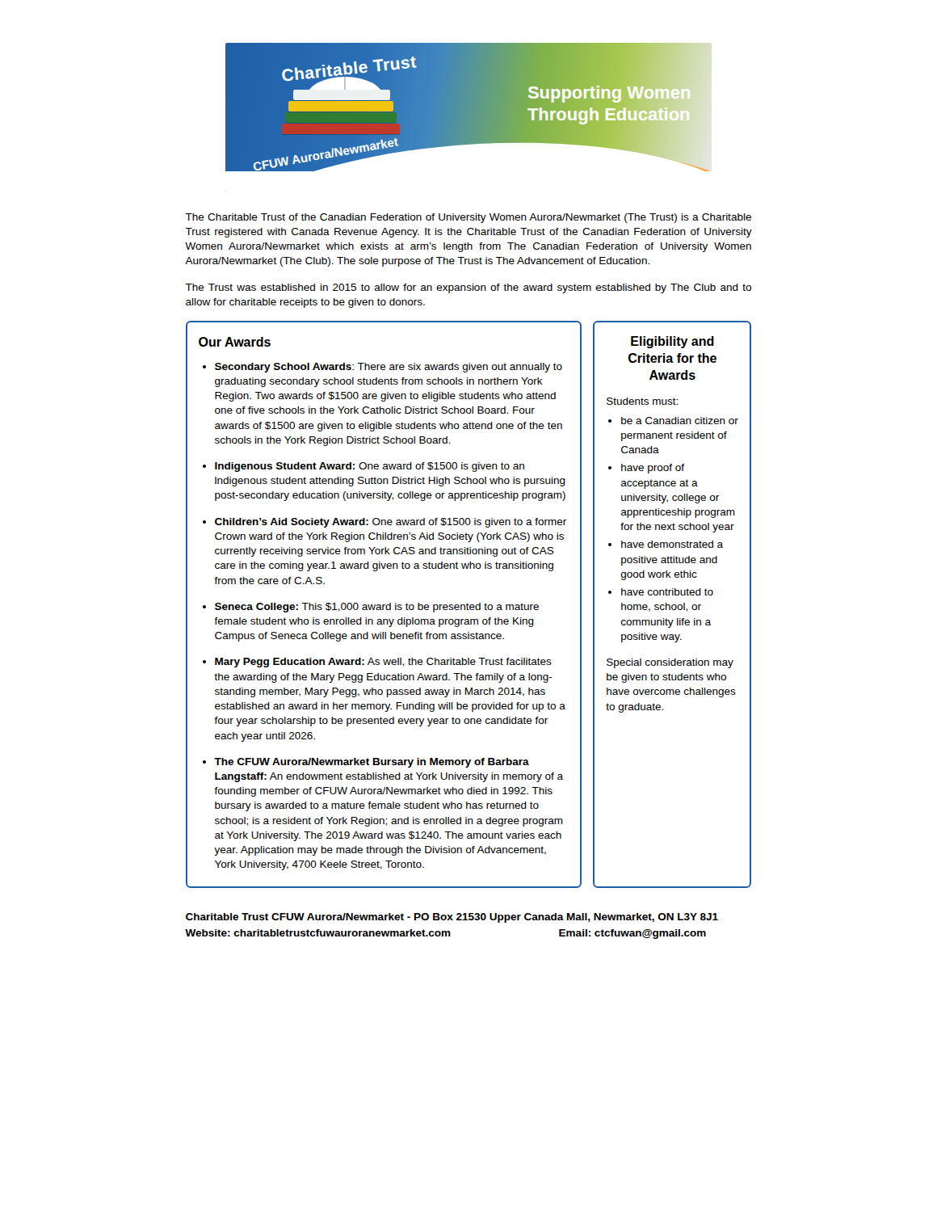Charitable Trust
CFUW Aurora/Newmarket
Supporting Women
Through Education
The Charitable Trust of the Canadian Federation of University Women Aurora/Newmarket (The Trust) is a Charitable Trust registered with Canada Revenue Agency. It is the Charitable Trust of the Canadian Federation of University Women Aurora/Newmarket which exists at arm’s length from The Canadian Federation of University Women Aurora/Newmarket (The Club). The sole purpose of The Trust is The Advancement of Education.
The Trust was established in 2015 to allow for an expansion of the award system established by The Club and to allow for charitable receipts to be given to donors.
Our Awards
Secondary School Awards: There are six awards given out annually to graduating secondary school students from schools in northern York Region. Two awards of $1500 are given to eligible students who attend one of five schools in the York Catholic District School Board. Four awards of $1500 are given to eligible students who attend one of the ten schools in the York Region District School Board.
Indigenous Student Award: One award of $1500 is given to an lndigenous student attending Sutton District High School who is pursuing post-secondary education (university, college or apprenticeship program)
Children’s Aid Society Award: One award of $1500 is given to a former Crown ward of the York Region Children’s Aid Society (York CAS) who is currently receiving service from York CAS and transitioning out of CAS care in the coming year.1 award given to a student who is transitioning from the care of C.A.S.
Seneca College: This $1,000 award is to be presented to a mature female student who is enrolled in any diploma program of the King Campus of Seneca College and will benefit from assistance.
Mary Pegg Education Award: As well, the Charitable Trust facilitates the awarding of the Mary Pegg Education Award. The family of a long-standing member, Mary Pegg, who passed away in March 2014, has established an award in her memory. Funding will be provided for up to a four year scholarship to be presented every year to one candidate for each year until 2026.
The CFUW Aurora/Newmarket Bursary in Memory of Barbara Langstaff: An endowment established at York University in memory of a founding member of CFUW Aurora/Newmarket who died in 1992. This bursary is awarded to a mature female student who has returned to school; is a resident of York Region; and is enrolled in a degree program at York University. The 2019 Award was $1240. The amount varies each year. Application may be made through the Division of Advancement, York University, 4700 Keele Street, Toronto.
Eligibility and Criteria for the Awards
Students must:
be a Canadian citizen or permanent resident of Canada
have proof of acceptance at a university, college or apprenticeship program for the next school year
have demonstrated a positive attitude and good work ethic
have contributed to home, school, or community life in a positive way.
Special consideration may be given to students who have overcome challenges to graduate.
Charitable Trust CFUW Aurora/Newmarket - PO Box 21530 Upper Canada Mall, Newmarket, ON L3Y 8J1
Website: charitabletrustcfuwauroranewmarket.com Email: ctcfuwan@gmail.com